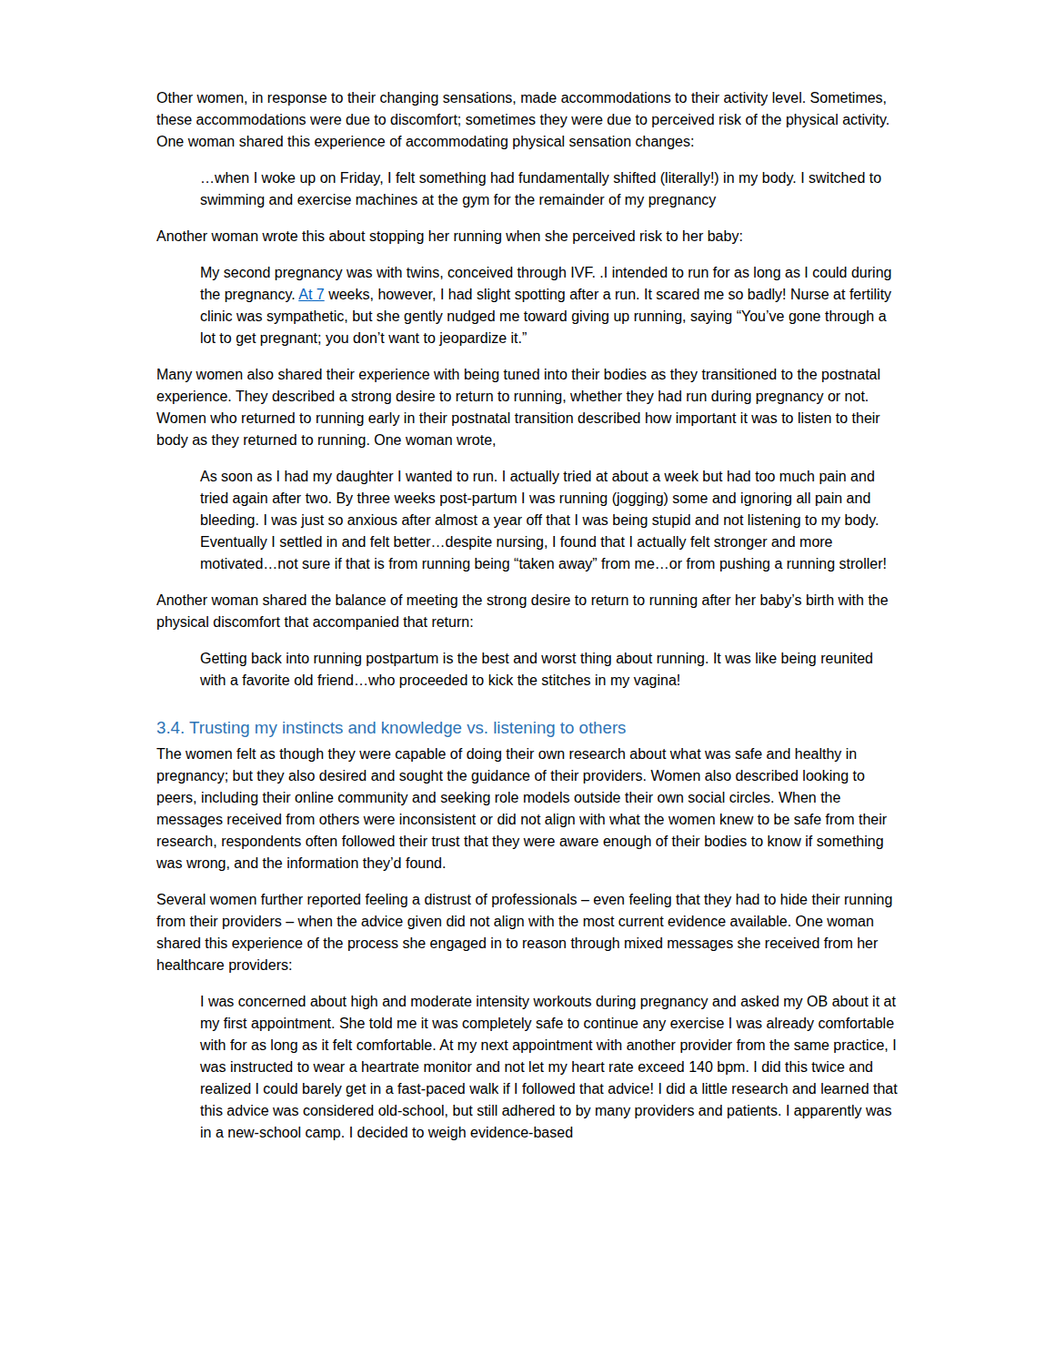Other women, in response to their changing sensations, made accommodations to their activity level. Sometimes, these accommodations were due to discomfort; sometimes they were due to perceived risk of the physical activity. One woman shared this experience of accommodating physical sensation changes:
…when I woke up on Friday, I felt something had fundamentally shifted (literally!) in my body. I switched to swimming and exercise machines at the gym for the remainder of my pregnancy
Another woman wrote this about stopping her running when she perceived risk to her baby:
My second pregnancy was with twins, conceived through IVF. .I intended to run for as long as I could during the pregnancy. At 7 weeks, however, I had slight spotting after a run. It scared me so badly! Nurse at fertility clinic was sympathetic, but she gently nudged me toward giving up running, saying “You’ve gone through a lot to get pregnant; you don’t want to jeopardize it.”
Many women also shared their experience with being tuned into their bodies as they transitioned to the postnatal experience. They described a strong desire to return to running, whether they had run during pregnancy or not. Women who returned to running early in their postnatal transition described how important it was to listen to their body as they returned to running. One woman wrote,
As soon as I had my daughter I wanted to run. I actually tried at about a week but had too much pain and tried again after two. By three weeks post-partum I was running (jogging) some and ignoring all pain and bleeding. I was just so anxious after almost a year off that I was being stupid and not listening to my body. Eventually I settled in and felt better…despite nursing, I found that I actually felt stronger and more motivated…not sure if that is from running being “taken away” from me…or from pushing a running stroller!
Another woman shared the balance of meeting the strong desire to return to running after her baby’s birth with the physical discomfort that accompanied that return:
Getting back into running postpartum is the best and worst thing about running. It was like being reunited with a favorite old friend…who proceeded to kick the stitches in my vagina!
3.4. Trusting my instincts and knowledge vs. listening to others
The women felt as though they were capable of doing their own research about what was safe and healthy in pregnancy; but they also desired and sought the guidance of their providers. Women also described looking to peers, including their online community and seeking role models outside their own social circles. When the messages received from others were inconsistent or did not align with what the women knew to be safe from their research, respondents often followed their trust that they were aware enough of their bodies to know if something was wrong, and the information they’d found.
Several women further reported feeling a distrust of professionals – even feeling that they had to hide their running from their providers – when the advice given did not align with the most current evidence available. One woman shared this experience of the process she engaged in to reason through mixed messages she received from her healthcare providers:
I was concerned about high and moderate intensity workouts during pregnancy and asked my OB about it at my first appointment. She told me it was completely safe to continue any exercise I was already comfortable with for as long as it felt comfortable. At my next appointment with another provider from the same practice, I was instructed to wear a heartrate monitor and not let my heart rate exceed 140 bpm. I did this twice and realized I could barely get in a fast-paced walk if I followed that advice! I did a little research and learned that this advice was considered old-school, but still adhered to by many providers and patients. I apparently was in a new-school camp. I decided to weigh evidence-based